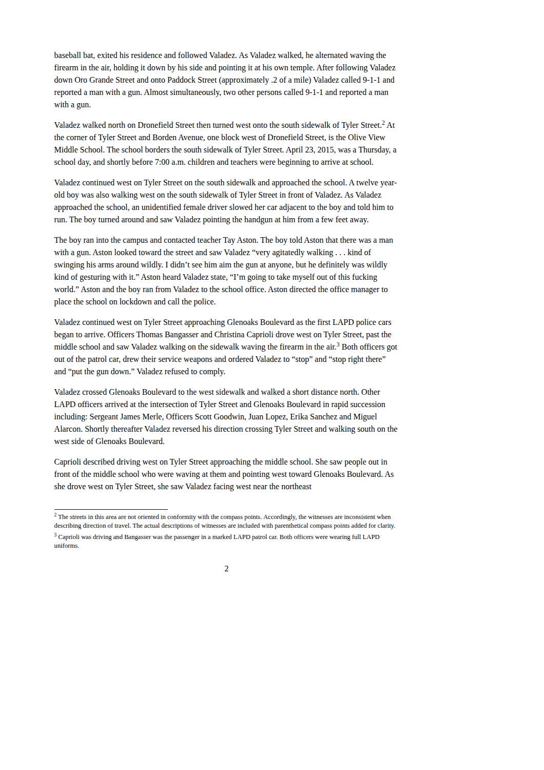baseball bat, exited his residence and followed Valadez. As Valadez walked, he alternated waving the firearm in the air, holding it down by his side and pointing it at his own temple. After following Valadez down Oro Grande Street and onto Paddock Street (approximately .2 of a mile) Valadez called 9-1-1 and reported a man with a gun. Almost simultaneously, two other persons called 9-1-1 and reported a man with a gun.
Valadez walked north on Dronefield Street then turned west onto the south sidewalk of Tyler Street.2 At the corner of Tyler Street and Borden Avenue, one block west of Dronefield Street, is the Olive View Middle School. The school borders the south sidewalk of Tyler Street. April 23, 2015, was a Thursday, a school day, and shortly before 7:00 a.m. children and teachers were beginning to arrive at school.
Valadez continued west on Tyler Street on the south sidewalk and approached the school. A twelve year-old boy was also walking west on the south sidewalk of Tyler Street in front of Valadez. As Valadez approached the school, an unidentified female driver slowed her car adjacent to the boy and told him to run. The boy turned around and saw Valadez pointing the handgun at him from a few feet away.
The boy ran into the campus and contacted teacher Tay Aston. The boy told Aston that there was a man with a gun. Aston looked toward the street and saw Valadez “very agitatedly walking . . . kind of swinging his arms around wildly. I didn’t see him aim the gun at anyone, but he definitely was wildly kind of gesturing with it.” Aston heard Valadez state, “I’m going to take myself out of this fucking world.” Aston and the boy ran from Valadez to the school office. Aston directed the office manager to place the school on lockdown and call the police.
Valadez continued west on Tyler Street approaching Glenoaks Boulevard as the first LAPD police cars began to arrive. Officers Thomas Bangasser and Christina Caprioli drove west on Tyler Street, past the middle school and saw Valadez walking on the sidewalk waving the firearm in the air.3 Both officers got out of the patrol car, drew their service weapons and ordered Valadez to “stop” and “stop right there” and “put the gun down.” Valadez refused to comply.
Valadez crossed Glenoaks Boulevard to the west sidewalk and walked a short distance north. Other LAPD officers arrived at the intersection of Tyler Street and Glenoaks Boulevard in rapid succession including: Sergeant James Merle, Officers Scott Goodwin, Juan Lopez, Erika Sanchez and Miguel Alarcon. Shortly thereafter Valadez reversed his direction crossing Tyler Street and walking south on the west side of Glenoaks Boulevard.
Caprioli described driving west on Tyler Street approaching the middle school. She saw people out in front of the middle school who were waving at them and pointing west toward Glenoaks Boulevard. As she drove west on Tyler Street, she saw Valadez facing west near the northeast
2 The streets in this area are not oriented in conformity with the compass points. Accordingly, the witnesses are inconsistent when describing direction of travel. The actual descriptions of witnesses are included with parenthetical compass points added for clarity.
3 Caprioli was driving and Bangasser was the passenger in a marked LAPD patrol car. Both officers were wearing full LAPD uniforms.
2